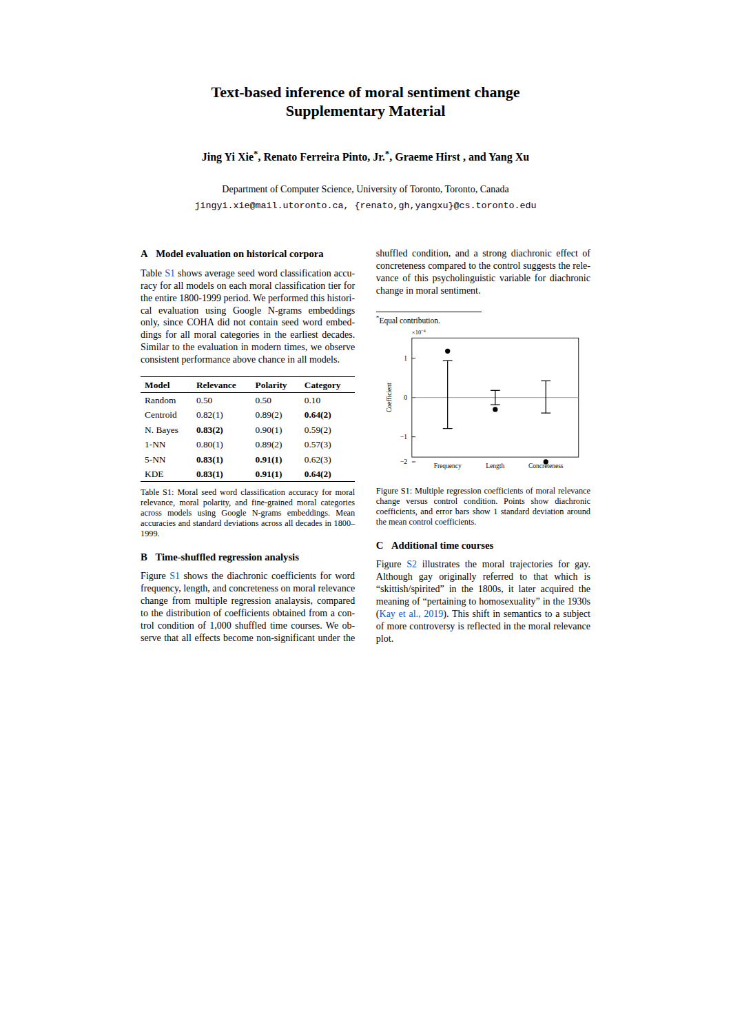Text-based inference of moral sentiment change
Supplementary Material
Jing Yi Xie*, Renato Ferreira Pinto, Jr.*, Graeme Hirst , and Yang Xu
Department of Computer Science, University of Toronto, Toronto, Canada
jingyi.xie@mail.utoronto.ca, {renato,gh,yangxu}@cs.toronto.edu
AModel evaluation on historical corpora
Table S1 shows average seed word classification accuracy for all models on each moral classification tier for the entire 1800-1999 period. We performed this historical evaluation using Google N-grams embeddings only, since COHA did not contain seed word embeddings for all moral categories in the earliest decades. Similar to the evaluation in modern times, we observe consistent performance above chance in all models.
| Model | Relevance | Polarity | Category |
| --- | --- | --- | --- |
| Random | 0.50 | 0.50 | 0.10 |
| Centroid | 0.82(1) | 0.89(2) | 0.64(2) |
| N. Bayes | 0.83(2) | 0.90(1) | 0.59(2) |
| 1-NN | 0.80(1) | 0.89(2) | 0.57(3) |
| 5-NN | 0.83(1) | 0.91(1) | 0.62(3) |
| KDE | 0.83(1) | 0.91(1) | 0.64(2) |
Table S1: Moral seed word classification accuracy for moral relevance, moral polarity, and fine-grained moral categories across models using Google N-grams embeddings. Mean accuracies and standard deviations across all decades in 1800–1999.
BTime-shuffled regression analysis
Figure S1 shows the diachronic coefficients for word frequency, length, and concreteness on moral relevance change from multiple regression analaysis, compared to the distribution of coefficients obtained from a control condition of 1,000 shuffled time courses. We observe that all effects become non-significant under the shuffled condition, and a strong diachronic effect of concreteness compared to the control suggests the relevance of this psycholinguistic variable for diachronic change in moral sentiment.
*Equal contribution.
1 0 −1 −2 ×10−4 Frequency Length Concreteness Coefficient
Figure S1: Multiple regression coefficients of moral relevance change versus control condition. Points show diachronic coefficients, and error bars show 1 standard deviation around the mean control coefficients.
CAdditional time courses
Figure S2 illustrates the moral trajectories for gay. Although gay originally referred to that which is “skittish/spirited” in the 1800s, it later acquired the meaning of “pertaining to homosexuality” in the 1930s (Kay et al., 2019). This shift in semantics to a subject of more controversy is reflected in the moral relevance plot.